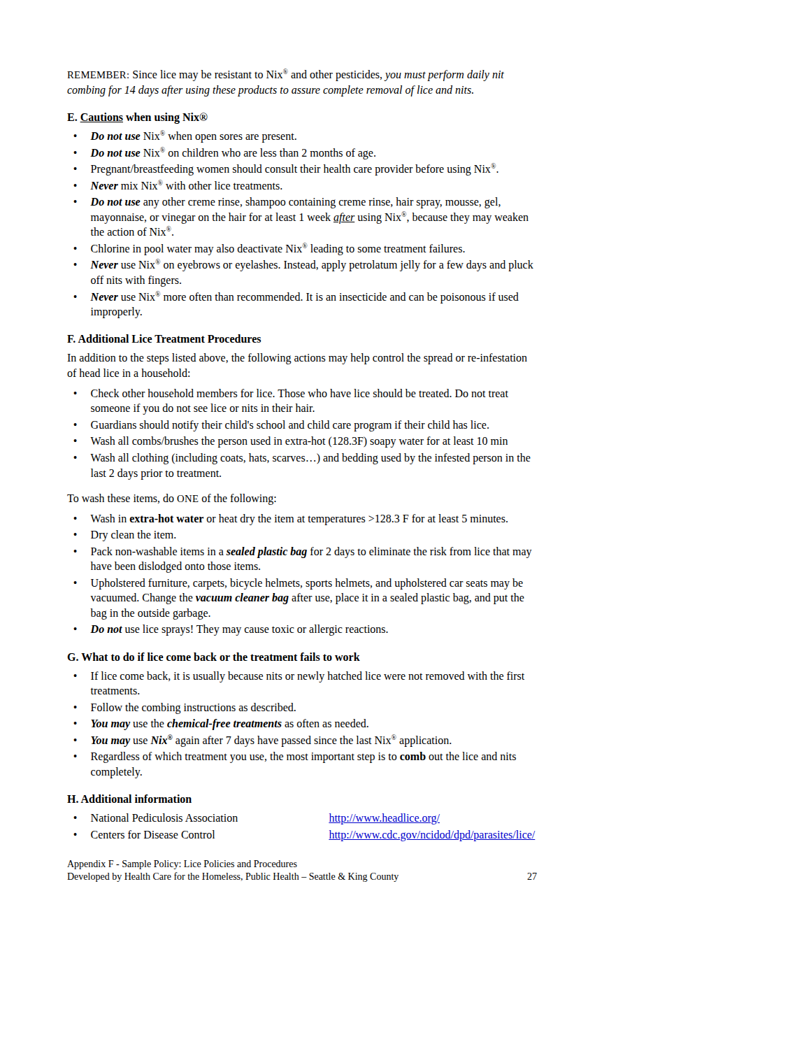REMEMBER: Since lice may be resistant to Nix® and other pesticides, you must perform daily nit combing for 14 days after using these products to assure complete removal of lice and nits.
E. Cautions when using Nix®
Do not use Nix® when open sores are present.
Do not use Nix® on children who are less than 2 months of age.
Pregnant/breastfeeding women should consult their health care provider before using Nix®.
Never mix Nix® with other lice treatments.
Do not use any other creme rinse, shampoo containing creme rinse, hair spray, mousse, gel, mayonnaise, or vinegar on the hair for at least 1 week after using Nix®, because they may weaken the action of Nix®.
Chlorine in pool water may also deactivate Nix® leading to some treatment failures.
Never use Nix® on eyebrows or eyelashes. Instead, apply petrolatum jelly for a few days and pluck off nits with fingers.
Never use Nix® more often than recommended. It is an insecticide and can be poisonous if used improperly.
F. Additional Lice Treatment Procedures
In addition to the steps listed above, the following actions may help control the spread or re-infestation of head lice in a household:
Check other household members for lice. Those who have lice should be treated. Do not treat someone if you do not see lice or nits in their hair.
Guardians should notify their child's school and child care program if their child has lice.
Wash all combs/brushes the person used in extra-hot (128.3F) soapy water for at least 10 min
Wash all clothing (including coats, hats, scarves…) and bedding used by the infested person in the last 2 days prior to treatment.
To wash these items, do ONE of the following:
Wash in extra-hot water or heat dry the item at temperatures >128.3 F for at least 5 minutes.
Dry clean the item.
Pack non-washable items in a sealed plastic bag for 2 days to eliminate the risk from lice that may have been dislodged onto those items.
Upholstered furniture, carpets, bicycle helmets, sports helmets, and upholstered car seats may be vacuumed. Change the vacuum cleaner bag after use, place it in a sealed plastic bag, and put the bag in the outside garbage.
Do not use lice sprays! They may cause toxic or allergic reactions.
G. What to do if lice come back or the treatment fails to work
If lice come back, it is usually because nits or newly hatched lice were not removed with the first treatments.
Follow the combing instructions as described.
You may use the chemical-free treatments as often as needed.
You may use Nix® again after 7 days have passed since the last Nix® application.
Regardless of which treatment you use, the most important step is to comb out the lice and nits completely.
H. Additional information
National Pediculosis Association http://www.headlice.org/
Centers for Disease Control http://www.cdc.gov/ncidod/dpd/parasites/lice/
Appendix F - Sample Policy: Lice Policies and Procedures Developed by Health Care for the Homeless, Public Health – Seattle & King County27